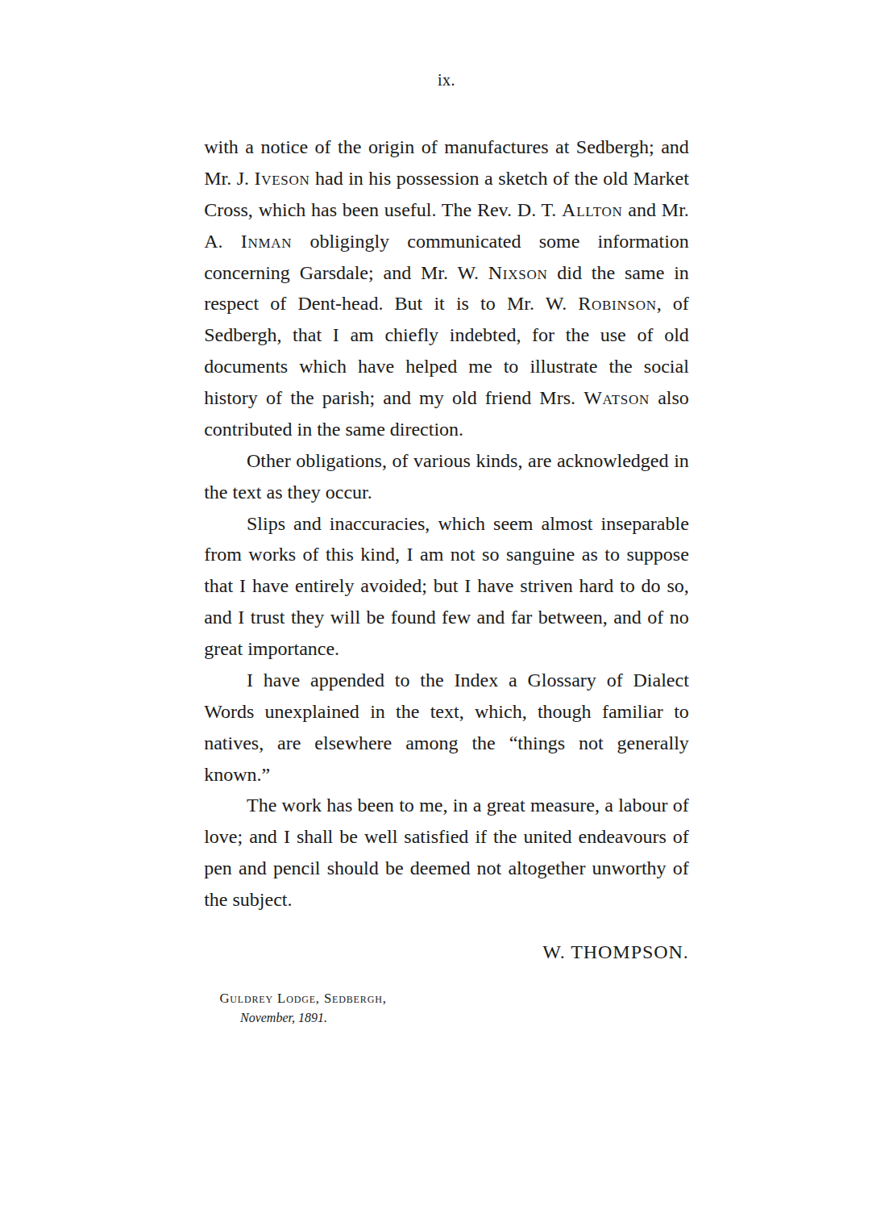ix.
with a notice of the origin of manufactures at Sedbergh; and Mr. J. Iveson had in his possession a sketch of the old Market Cross, which has been useful. The Rev. D. T. Allton and Mr. A. Inman obligingly communicated some information concerning Garsdale; and Mr. W. Nixson did the same in respect of Dent-head. But it is to Mr. W. Robinson, of Sedbergh, that I am chiefly indebted, for the use of old documents which have helped me to illustrate the social history of the parish; and my old friend Mrs. Watson also contributed in the same direction.
Other obligations, of various kinds, are acknowledged in the text as they occur.
Slips and inaccuracies, which seem almost inseparable from works of this kind, I am not so sanguine as to suppose that I have entirely avoided; but I have striven hard to do so, and I trust they will be found few and far between, and of no great importance.
I have appended to the Index a Glossary of Dialect Words unexplained in the text, which, though familiar to natives, are elsewhere among the “things not generally known.”
The work has been to me, in a great measure, a labour of love; and I shall be well satisfied if the united endeavours of pen and pencil should be deemed not altogether unworthy of the subject.
W. THOMPSON.
Guldrey Lodge, Sedbergh, November, 1891.